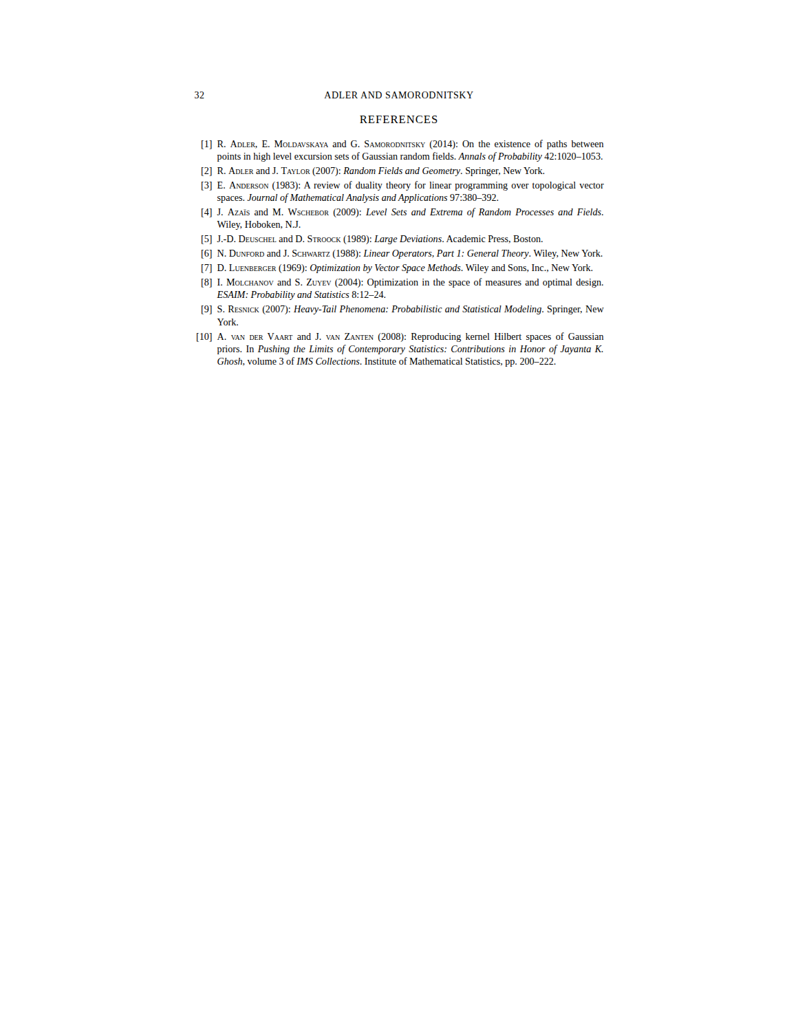32 ADLER AND SAMORODNITSKY
REFERENCES
[1] R. Adler, E. Moldavskaya and G. Samorodnitsky (2014): On the existence of paths between points in high level excursion sets of Gaussian random fields. Annals of Probability 42:1020–1053.
[2] R. Adler and J. Taylor (2007): Random Fields and Geometry. Springer, New York.
[3] E. Anderson (1983): A review of duality theory for linear programming over topological vector spaces. Journal of Mathematical Analysis and Applications 97:380–392.
[4] J. Azaïs and M. Wschebor (2009): Level Sets and Extrema of Random Processes and Fields. Wiley, Hoboken, N.J.
[5] J.-D. Deuschel and D. Stroock (1989): Large Deviations. Academic Press, Boston.
[6] N. Dunford and J. Schwartz (1988): Linear Operators, Part 1: General Theory. Wiley, New York.
[7] D. Luenberger (1969): Optimization by Vector Space Methods. Wiley and Sons, Inc., New York.
[8] I. Molchanov and S. Zuyev (2004): Optimization in the space of measures and optimal design. ESAIM: Probability and Statistics 8:12–24.
[9] S. Resnick (2007): Heavy-Tail Phenomena: Probabilistic and Statistical Modeling. Springer, New York.
[10] A. van der Vaart and J. van Zanten (2008): Reproducing kernel Hilbert spaces of Gaussian priors. In Pushing the Limits of Contemporary Statistics: Contributions in Honor of Jayanta K. Ghosh, volume 3 of IMS Collections. Institute of Mathematical Statistics, pp. 200–222.